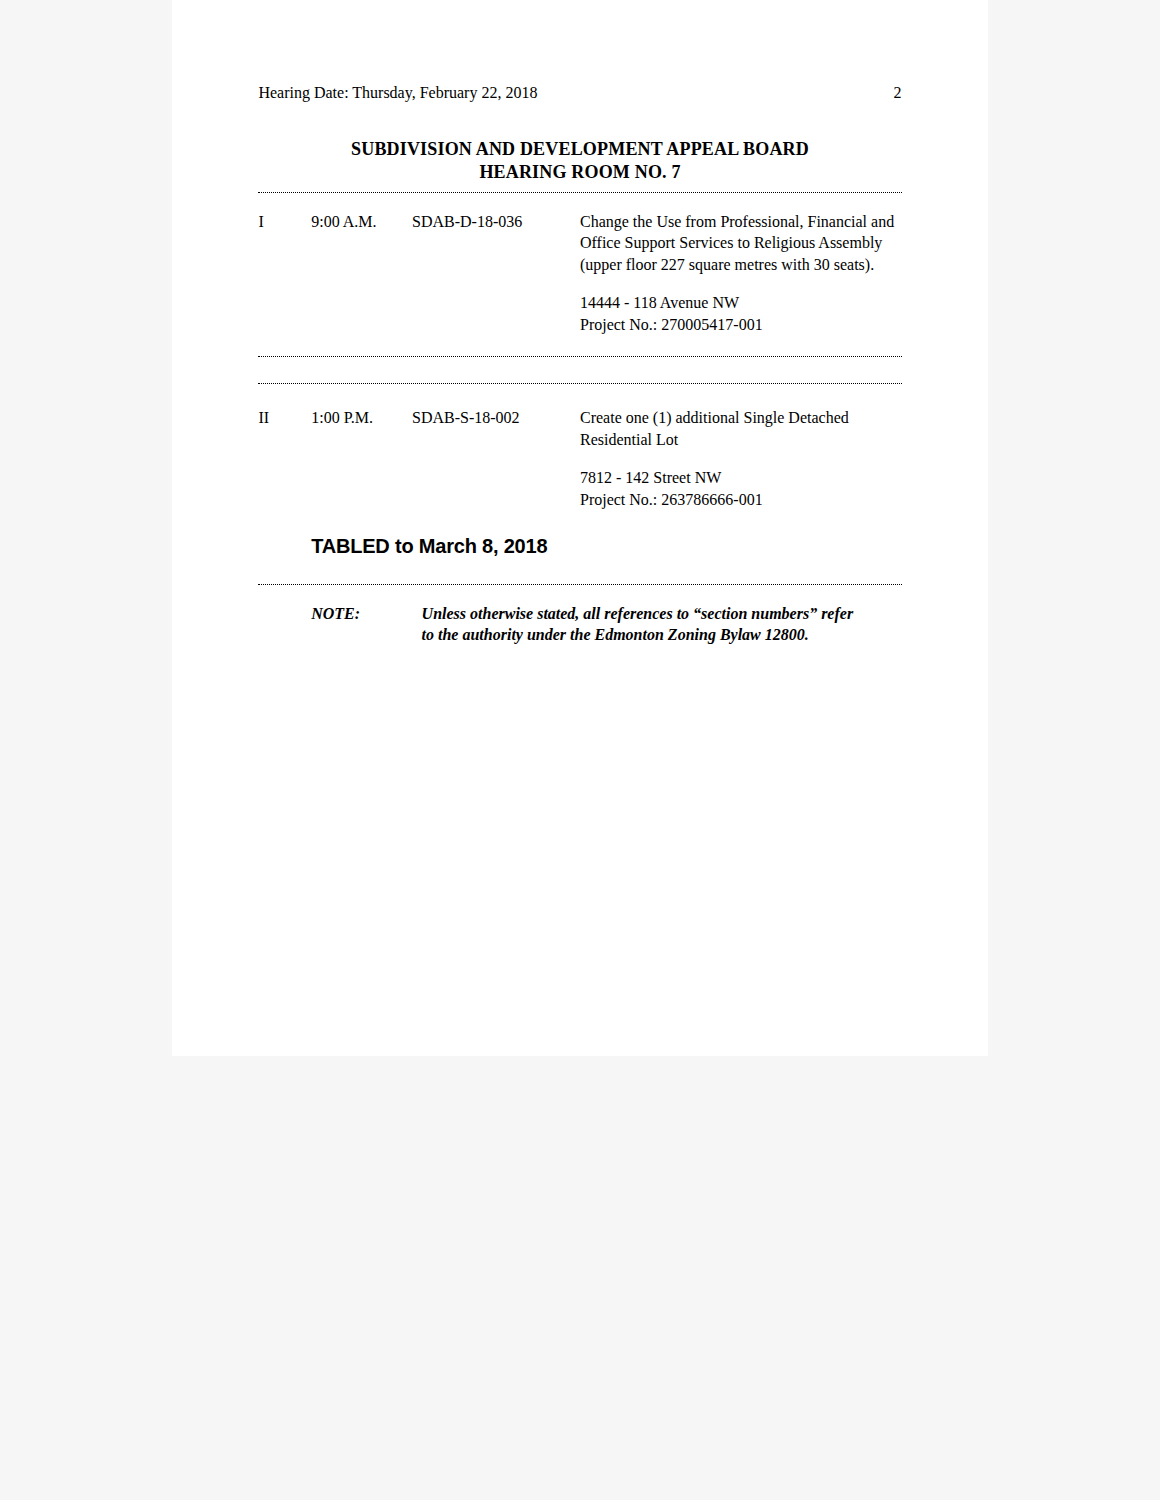Hearing Date: Thursday, February 22, 2018
2
SUBDIVISION AND DEVELOPMENT APPEAL BOARD HEARING ROOM NO. 7
| I | 9:00 A.M. | SDAB-D-18-036 | Change the Use from Professional, Financial and Office Support Services to Religious Assembly (upper floor 227 square metres with 30 seats). 14444 - 118 Avenue NW Project No.: 270005417-001 |
| II | 1:00 P.M. | SDAB-S-18-002 | Create one (1) additional Single Detached Residential Lot 7812 - 142 Street NW Project No.: 263786666-001 |
| | TABLED to March 8, 2018 | |
NOTE:
Unless otherwise stated, all references to “section numbers” refer to the authority under the Edmonton Zoning Bylaw 12800.